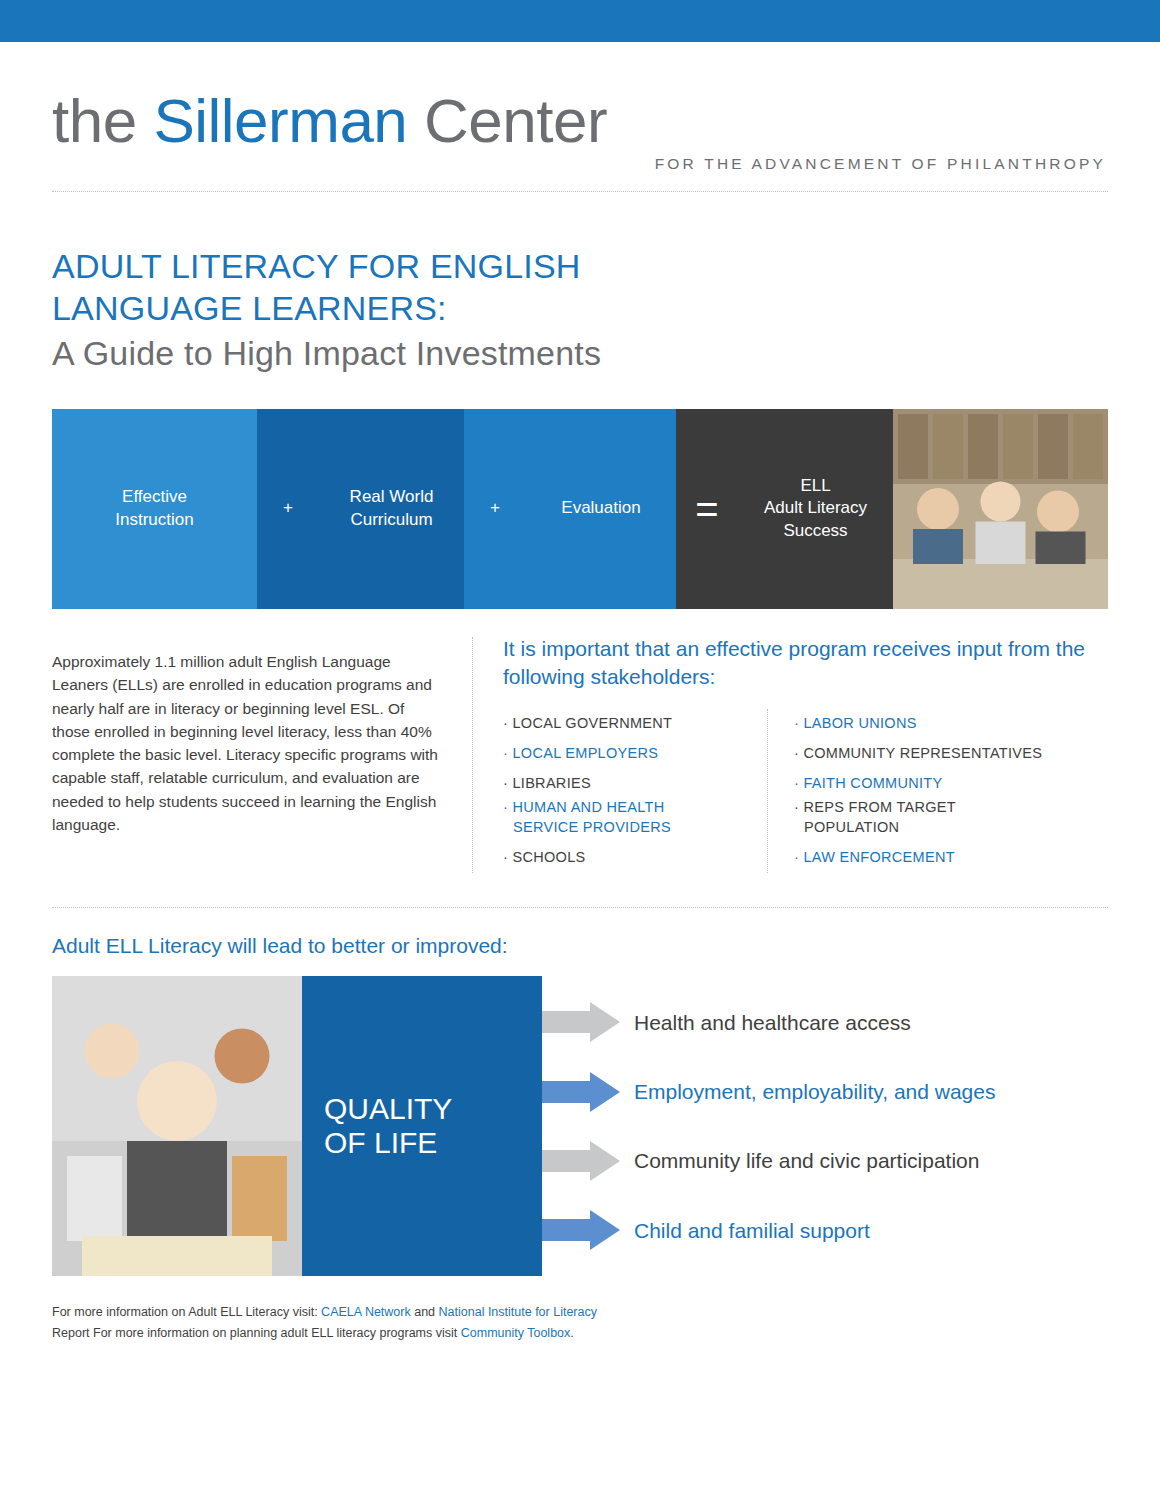the Sillerman Center
FOR THE ADVANCEMENT OF PHILANTHROPY
ADULT LITERACY FOR ENGLISH
LANGUAGE LEARNERS: A Guide to High Impact Investments
Effective
Instruction
+
Real World
Curriculum
+
Evaluation
=
ELL
Adult Literacy
Success
Approximately 1.1 million adult English Language Leaners (ELLs) are enrolled in education programs and nearly half are in literacy or beginning level ESL. Of those enrolled in beginning level literacy, less than 40% complete the basic level. Literacy specific programs with capable staff, relatable curriculum, and evaluation are needed to help students succeed in learning the English language.
It is important that an effective program receives input from the following stakeholders:
· LOCAL GOVERNMENT
· LOCAL EMPLOYERS
· LIBRARIES
· HUMAN AND HEALTHSERVICE PROVIDERS
· SCHOOLS
· LABOR UNIONS
· COMMUNITY REPRESENTATIVES
· FAITH COMMUNITY
· REPS FROM TARGETPOPULATION
· LAW ENFORCEMENT
Adult ELL Literacy will lead to better or improved:
QUALITY
OF LIFE
Health and healthcare access
Employment, employability, and wages
Community life and civic participation
Child and familial support
For more information on Adult ELL Literacy visit: CAELA Network and National Institute for Literacy
Report For more information on planning adult ELL literacy programs visit Community Toolbox.